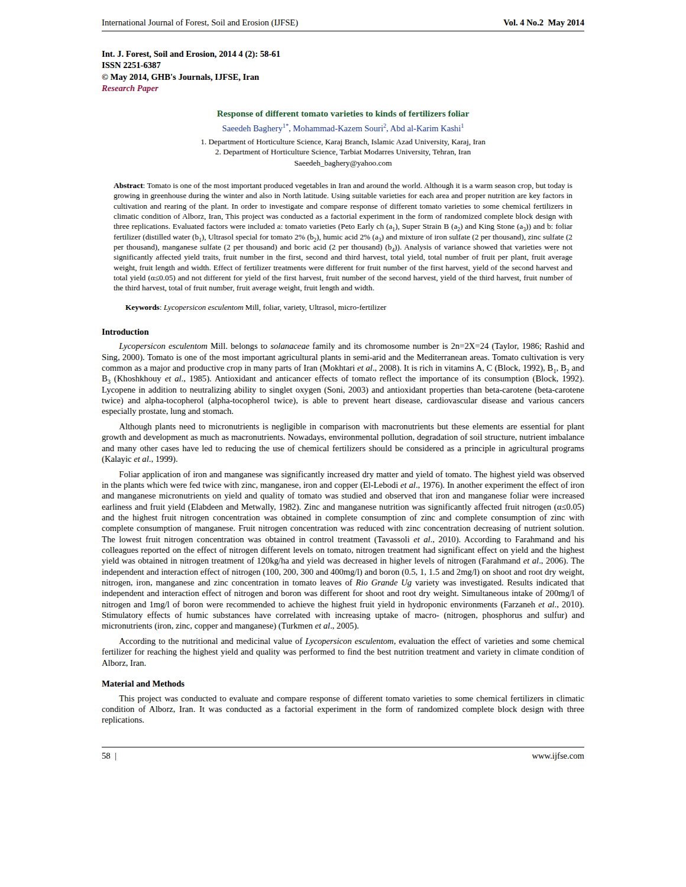International Journal of Forest, Soil and Erosion (IJFSE)
Vol. 4 No.2 May 2014
Int. J. Forest, Soil and Erosion, 2014 4 (2): 58-61
ISSN 2251-6387
© May 2014, GHB's Journals, IJFSE, Iran
Research Paper
Response of different tomato varieties to kinds of fertilizers foliar
Saeedeh Baghery1*, Mohammad-Kazem Souri2, Abd al-Karim Kashi1
1. Department of Horticulture Science, Karaj Branch, Islamic Azad University, Karaj, Iran
2. Department of Horticulture Science, Tarbiat Modarres University, Tehran, Iran
Saeedeh_baghery@yahoo.com
Abstract: Tomato is one of the most important produced vegetables in Iran and around the world. Although it is a warm season crop, but today is growing in greenhouse during the winter and also in North latitude. Using suitable varieties for each area and proper nutrition are key factors in cultivation and rearing of the plant. In order to investigate and compare response of different tomato varieties to some chemical fertilizers in climatic condition of Alborz, Iran, This project was conducted as a factorial experiment in the form of randomized complete block design with three replications. Evaluated factors were included a: tomato varieties (Peto Early ch (a1), Super Strain B (a2) and King Stone (a3)) and b: foliar fertilizer (distilled water (b1), Ultrasol special for tomato 2% (b2), humic acid 2% (a3) and mixture of iron sulfate (2 per thousand), zinc sulfate (2 per thousand), manganese sulfate (2 per thousand) and boric acid (2 per thousand) (b4)). Analysis of variance showed that varieties were not significantly affected yield traits, fruit number in the first, second and third harvest, total yield, total number of fruit per plant, fruit average weight, fruit length and width. Effect of fertilizer treatments were different for fruit number of the first harvest, yield of the second harvest and total yield (α≤0.05) and not different for yield of the first harvest, fruit number of the second harvest, yield of the third harvest, fruit number of the third harvest, total of fruit number, fruit average weight, fruit length and width.
Keywords: Lycopersicon esculentom Mill, foliar, variety, Ultrasol, micro-fertilizer
Introduction
Lycopersicon esculentom Mill. belongs to solanaceae family and its chromosome number is 2n=2X=24 (Taylor, 1986; Rashid and Sing, 2000). Tomato is one of the most important agricultural plants in semi-arid and the Mediterranean areas. Tomato cultivation is very common as a major and productive crop in many parts of Iran (Mokhtari et al., 2008). It is rich in vitamins A, C (Block, 1992), B1, B2 and B3 (Khoshkhouy et al., 1985). Antioxidant and anticancer effects of tomato reflect the importance of its consumption (Block, 1992). Lycopene in addition to neutralizing ability to singlet oxygen (Soni, 2003) and antioxidant properties than beta-carotene (beta-carotene twice) and alpha-tocopherol (alpha-tocopherol twice), is able to prevent heart disease, cardiovascular disease and various cancers especially prostate, lung and stomach.
Although plants need to micronutrients is negligible in comparison with macronutrients but these elements are essential for plant growth and development as much as macronutrients. Nowadays, environmental pollution, degradation of soil structure, nutrient imbalance and many other cases have led to reducing the use of chemical fertilizers should be considered as a principle in agricultural programs (Kalayic et al., 1999).
Foliar application of iron and manganese was significantly increased dry matter and yield of tomato. The highest yield was observed in the plants which were fed twice with zinc, manganese, iron and copper (El-Lebodi et al., 1976). In another experiment the effect of iron and manganese micronutrients on yield and quality of tomato was studied and observed that iron and manganese foliar were increased earliness and fruit yield (Elabdeen and Metwally, 1982). Zinc and manganese nutrition was significantly affected fruit nitrogen (α≤0.05) and the highest fruit nitrogen concentration was obtained in complete consumption of zinc and complete consumption of zinc with complete consumption of manganese. Fruit nitrogen concentration was reduced with zinc concentration decreasing of nutrient solution. The lowest fruit nitrogen concentration was obtained in control treatment (Tavassoli et al., 2010). According to Farahmand and his colleagues reported on the effect of nitrogen different levels on tomato, nitrogen treatment had significant effect on yield and the highest yield was obtained in nitrogen treatment of 120kg/ha and yield was decreased in higher levels of nitrogen (Farahmand et al., 2006). The independent and interaction effect of nitrogen (100, 200, 300 and 400mg/l) and boron (0.5, 1, 1.5 and 2mg/l) on shoot and root dry weight, nitrogen, iron, manganese and zinc concentration in tomato leaves of Rio Grande Ug variety was investigated. Results indicated that independent and interaction effect of nitrogen and boron was different for shoot and root dry weight. Simultaneous intake of 200mg/l of nitrogen and 1mg/l of boron were recommended to achieve the highest fruit yield in hydroponic environments (Farzaneh et al., 2010). Stimulatory effects of humic substances have correlated with increasing uptake of macro- (nitrogen, phosphorus and sulfur) and micronutrients (iron, zinc, copper and manganese) (Turkmen et al., 2005).
According to the nutritional and medicinal value of Lycopersicon esculentom, evaluation the effect of varieties and some chemical fertilizer for reaching the highest yield and quality was performed to find the best nutrition treatment and variety in climate condition of Alborz, Iran.
Material and Methods
This project was conducted to evaluate and compare response of different tomato varieties to some chemical fertilizers in climatic condition of Alborz, Iran. It was conducted as a factorial experiment in the form of randomized complete block design with three replications.
58 |
www.ijfse.com